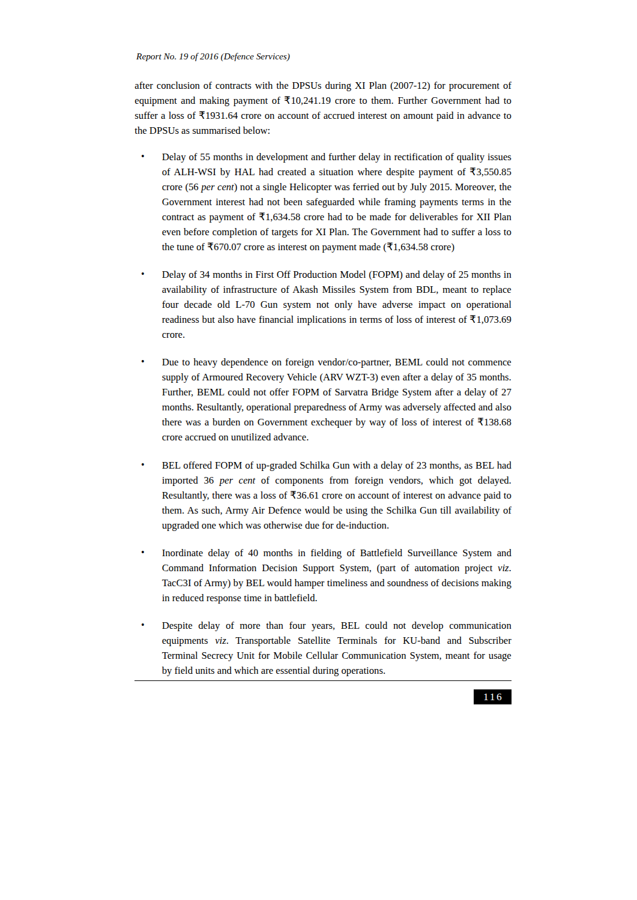Report No. 19 of 2016 (Defence Services)
after conclusion of contracts with the DPSUs during XI Plan (2007-12) for procurement of equipment and making payment of ₹10,241.19 crore to them. Further Government had to suffer a loss of ₹1931.64 crore on account of accrued interest on amount paid in advance to the DPSUs as summarised below:
Delay of 55 months in development and further delay in rectification of quality issues of ALH-WSI by HAL had created a situation where despite payment of ₹3,550.85 crore (56 per cent) not a single Helicopter was ferried out by July 2015. Moreover, the Government interest had not been safeguarded while framing payments terms in the contract as payment of ₹1,634.58 crore had to be made for deliverables for XII Plan even before completion of targets for XI Plan. The Government had to suffer a loss to the tune of ₹670.07 crore as interest on payment made (₹1,634.58 crore)
Delay of 34 months in First Off Production Model (FOPM) and delay of 25 months in availability of infrastructure of Akash Missiles System from BDL, meant to replace four decade old L-70 Gun system not only have adverse impact on operational readiness but also have financial implications in terms of loss of interest of ₹1,073.69 crore.
Due to heavy dependence on foreign vendor/co-partner, BEML could not commence supply of Armoured Recovery Vehicle (ARV WZT-3) even after a delay of 35 months. Further, BEML could not offer FOPM of Sarvatra Bridge System after a delay of 27 months. Resultantly, operational preparedness of Army was adversely affected and also there was a burden on Government exchequer by way of loss of interest of ₹138.68 crore accrued on unutilized advance.
BEL offered FOPM of up-graded Schilka Gun with a delay of 23 months, as BEL had imported 36 per cent of components from foreign vendors, which got delayed. Resultantly, there was a loss of ₹36.61 crore on account of interest on advance paid to them. As such, Army Air Defence would be using the Schilka Gun till availability of upgraded one which was otherwise due for de-induction.
Inordinate delay of 40 months in fielding of Battlefield Surveillance System and Command Information Decision Support System, (part of automation project viz. TacC3I of Army) by BEL would hamper timeliness and soundness of decisions making in reduced response time in battlefield.
Despite delay of more than four years, BEL could not develop communication equipments viz. Transportable Satellite Terminals for KU-band and Subscriber Terminal Secrecy Unit for Mobile Cellular Communication System, meant for usage by field units and which are essential during operations.
116